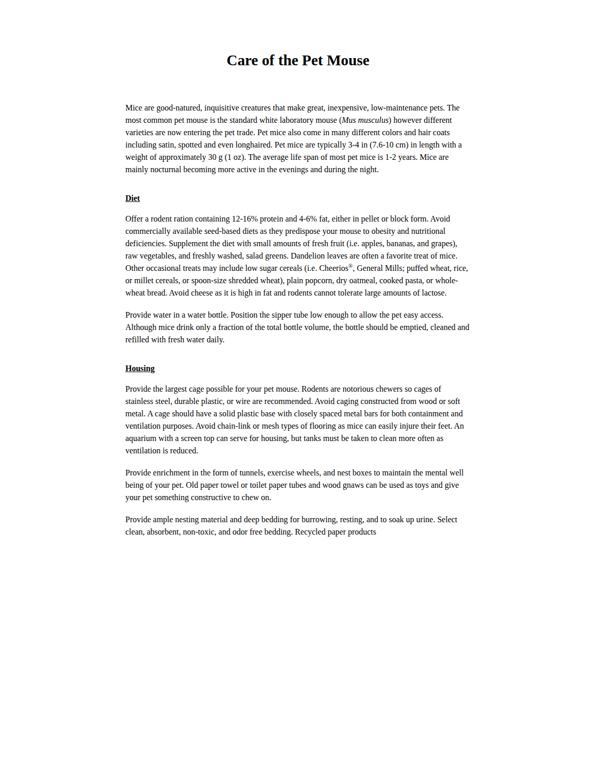Care of the Pet Mouse
Mice are good-natured, inquisitive creatures that make great, inexpensive, low-maintenance pets. The most common pet mouse is the standard white laboratory mouse (Mus musculus) however different varieties are now entering the pet trade. Pet mice also come in many different colors and hair coats including satin, spotted and even longhaired. Pet mice are typically 3-4 in (7.6-10 cm) in length with a weight of approximately 30 g (1 oz). The average life span of most pet mice is 1-2 years. Mice are mainly nocturnal becoming more active in the evenings and during the night.
Diet
Offer a rodent ration containing 12-16% protein and 4-6% fat, either in pellet or block form. Avoid commercially available seed-based diets as they predispose your mouse to obesity and nutritional deficiencies. Supplement the diet with small amounts of fresh fruit (i.e. apples, bananas, and grapes), raw vegetables, and freshly washed, salad greens. Dandelion leaves are often a favorite treat of mice. Other occasional treats may include low sugar cereals (i.e. Cheerios®, General Mills; puffed wheat, rice, or millet cereals, or spoon-size shredded wheat), plain popcorn, dry oatmeal, cooked pasta, or whole-wheat bread. Avoid cheese as it is high in fat and rodents cannot tolerate large amounts of lactose.
Provide water in a water bottle. Position the sipper tube low enough to allow the pet easy access. Although mice drink only a fraction of the total bottle volume, the bottle should be emptied, cleaned and refilled with fresh water daily.
Housing
Provide the largest cage possible for your pet mouse. Rodents are notorious chewers so cages of stainless steel, durable plastic, or wire are recommended. Avoid caging constructed from wood or soft metal. A cage should have a solid plastic base with closely spaced metal bars for both containment and ventilation purposes. Avoid chain-link or mesh types of flooring as mice can easily injure their feet. An aquarium with a screen top can serve for housing, but tanks must be taken to clean more often as ventilation is reduced.
Provide enrichment in the form of tunnels, exercise wheels, and nest boxes to maintain the mental well being of your pet. Old paper towel or toilet paper tubes and wood gnaws can be used as toys and give your pet something constructive to chew on.
Provide ample nesting material and deep bedding for burrowing, resting, and to soak up urine. Select clean, absorbent, non-toxic, and odor free bedding. Recycled paper products